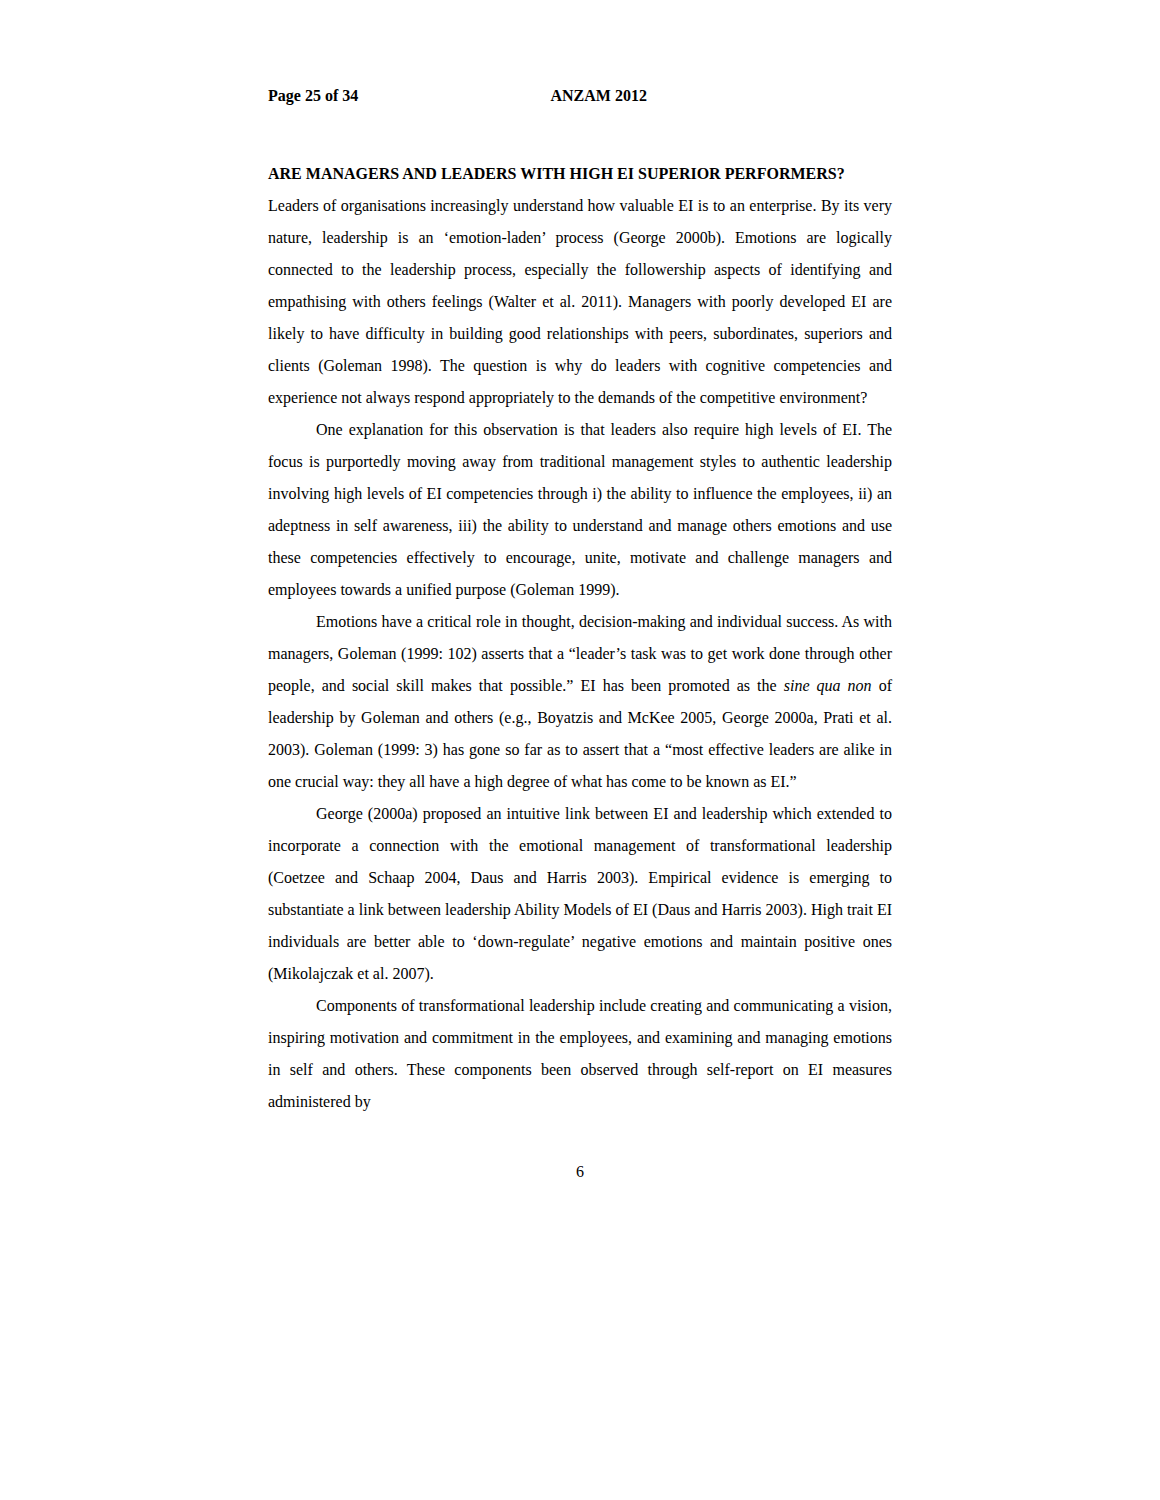Page 25 of 34
ANZAM 2012
ARE MANAGERS AND LEADERS WITH HIGH EI SUPERIOR PERFORMERS?
Leaders of organisations increasingly understand how valuable EI is to an enterprise. By its very nature, leadership is an ‘emotion-laden’ process (George 2000b). Emotions are logically connected to the leadership process, especially the followership aspects of identifying and empathising with others feelings (Walter et al. 2011). Managers with poorly developed EI are likely to have difficulty in building good relationships with peers, subordinates, superiors and clients (Goleman 1998). The question is why do leaders with cognitive competencies and experience not always respond appropriately to the demands of the competitive environment?
One explanation for this observation is that leaders also require high levels of EI. The focus is purportedly moving away from traditional management styles to authentic leadership involving high levels of EI competencies through i) the ability to influence the employees, ii) an adeptness in self awareness, iii) the ability to understand and manage others emotions and use these competencies effectively to encourage, unite, motivate and challenge managers and employees towards a unified purpose (Goleman 1999).
Emotions have a critical role in thought, decision-making and individual success. As with managers, Goleman (1999: 102) asserts that a “leader’s task was to get work done through other people, and social skill makes that possible.” EI has been promoted as the sine qua non of leadership by Goleman and others (e.g., Boyatzis and McKee 2005, George 2000a, Prati et al. 2003). Goleman (1999: 3) has gone so far as to assert that a “most effective leaders are alike in one crucial way: they all have a high degree of what has come to be known as EI.”
George (2000a) proposed an intuitive link between EI and leadership which extended to incorporate a connection with the emotional management of transformational leadership (Coetzee and Schaap 2004, Daus and Harris 2003). Empirical evidence is emerging to substantiate a link between leadership Ability Models of EI (Daus and Harris 2003). High trait EI individuals are better able to ‘down-regulate’ negative emotions and maintain positive ones (Mikolajczak et al. 2007).
Components of transformational leadership include creating and communicating a vision, inspiring motivation and commitment in the employees, and examining and managing emotions in self and others. These components been observed through self-report on EI measures administered by
6